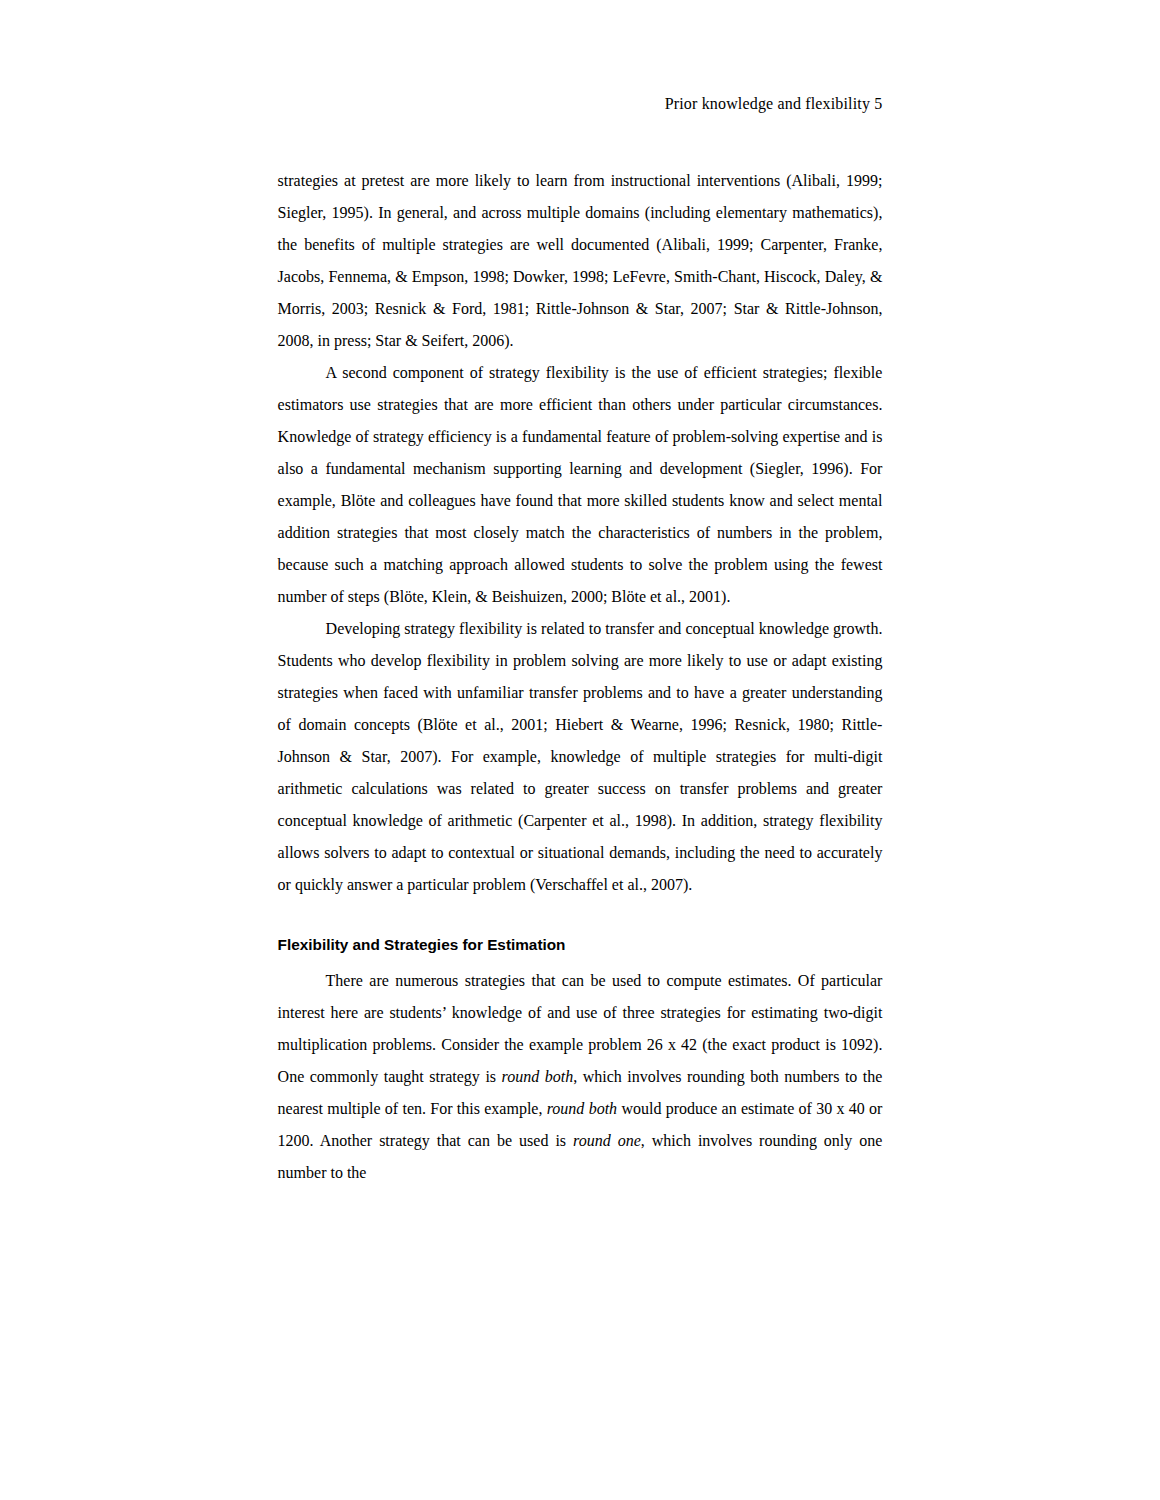Prior knowledge and flexibility 5
strategies at pretest are more likely to learn from instructional interventions (Alibali, 1999; Siegler, 1995). In general, and across multiple domains (including elementary mathematics), the benefits of multiple strategies are well documented (Alibali, 1999; Carpenter, Franke, Jacobs, Fennema, & Empson, 1998; Dowker, 1998; LeFevre, Smith-Chant, Hiscock, Daley, & Morris, 2003; Resnick & Ford, 1981; Rittle-Johnson & Star, 2007; Star & Rittle-Johnson, 2008, in press; Star & Seifert, 2006).
A second component of strategy flexibility is the use of efficient strategies; flexible estimators use strategies that are more efficient than others under particular circumstances. Knowledge of strategy efficiency is a fundamental feature of problem-solving expertise and is also a fundamental mechanism supporting learning and development (Siegler, 1996). For example, Blöte and colleagues have found that more skilled students know and select mental addition strategies that most closely match the characteristics of numbers in the problem, because such a matching approach allowed students to solve the problem using the fewest number of steps (Blöte, Klein, & Beishuizen, 2000; Blöte et al., 2001).
Developing strategy flexibility is related to transfer and conceptual knowledge growth. Students who develop flexibility in problem solving are more likely to use or adapt existing strategies when faced with unfamiliar transfer problems and to have a greater understanding of domain concepts (Blöte et al., 2001; Hiebert & Wearne, 1996; Resnick, 1980; Rittle-Johnson & Star, 2007). For example, knowledge of multiple strategies for multi-digit arithmetic calculations was related to greater success on transfer problems and greater conceptual knowledge of arithmetic (Carpenter et al., 1998). In addition, strategy flexibility allows solvers to adapt to contextual or situational demands, including the need to accurately or quickly answer a particular problem (Verschaffel et al., 2007).
Flexibility and Strategies for Estimation
There are numerous strategies that can be used to compute estimates. Of particular interest here are students’ knowledge of and use of three strategies for estimating two-digit multiplication problems. Consider the example problem 26 x 42 (the exact product is 1092). One commonly taught strategy is round both, which involves rounding both numbers to the nearest multiple of ten. For this example, round both would produce an estimate of 30 x 40 or 1200. Another strategy that can be used is round one, which involves rounding only one number to the